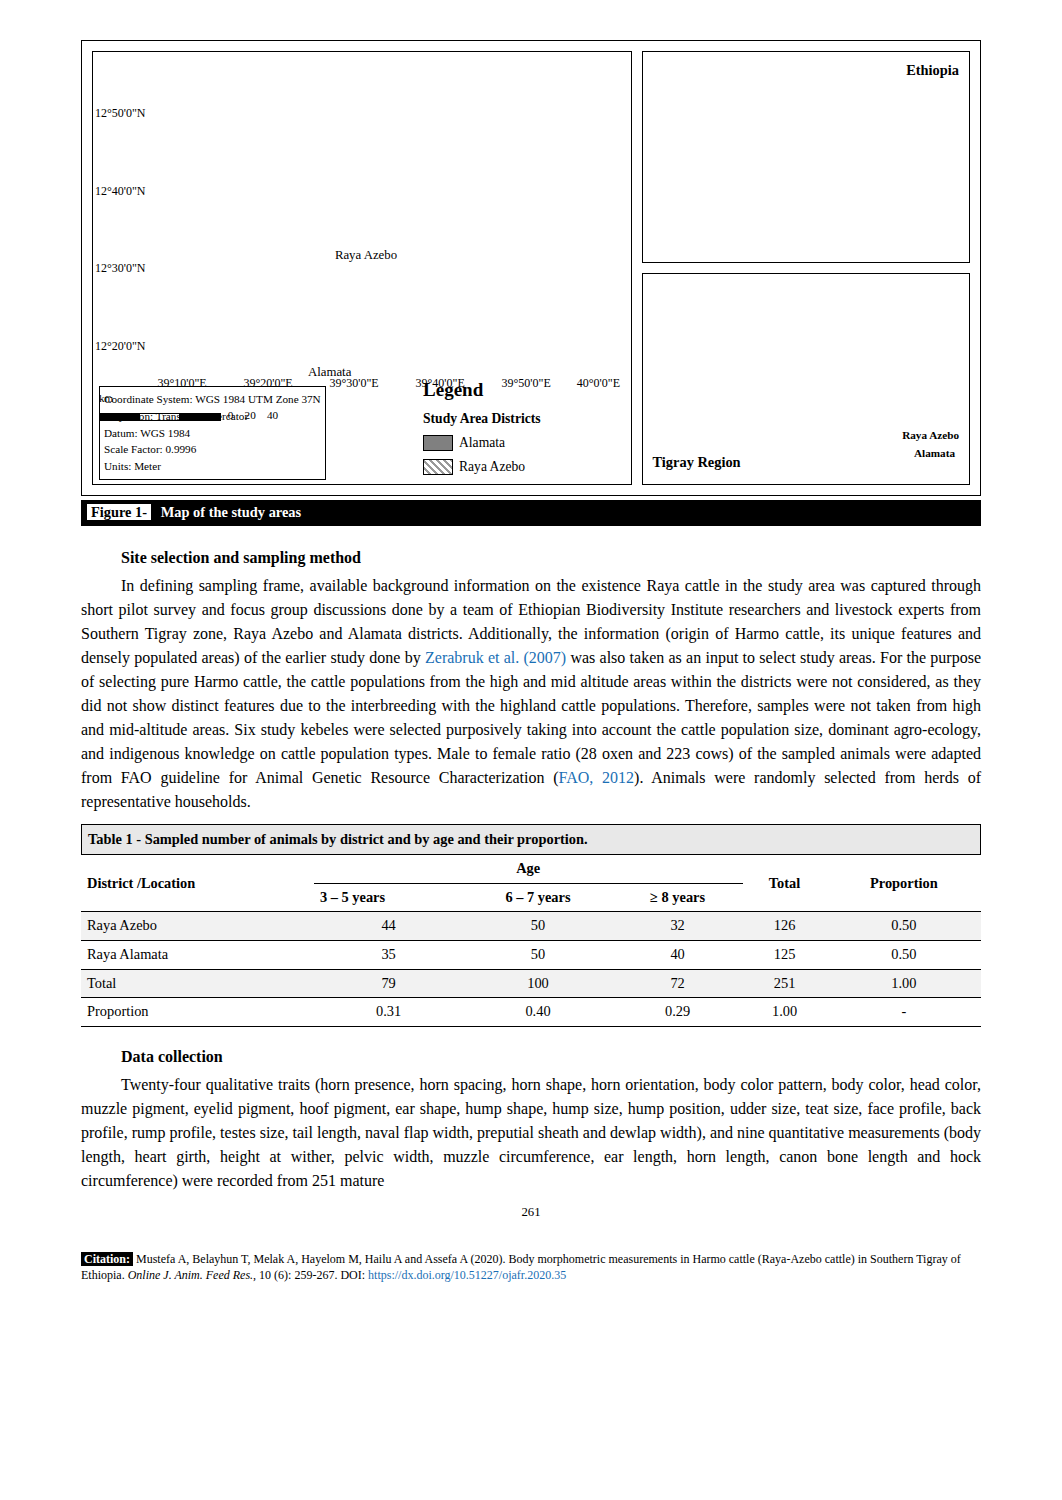12°50'0"N
12°40'0"N
12°30'0"N
12°20'0"N
Raya Azebo
Alamata
39°10'0"E
39°20'0"E
39°30'0"E
39°40'0"E
39°50'0"E
40°0'0"E
km
0 20 40
Coordinate System: WGS 1984 UTM Zone 37N
Projection: Transverse Mercator
Datum: WGS 1984
Scale Factor: 0.9996
Units: Meter
Legend
Study Area Districts
Alamata
Raya Azebo
Ethiopia
Tigray Region Raya Azebo Alamata
Figure 1- Map of the study areas
Site selection and sampling method
In defining sampling frame, available background information on the existence Raya cattle in the study area was captured through short pilot survey and focus group discussions done by a team of Ethiopian Biodiversity Institute researchers and livestock experts from Southern Tigray zone, Raya Azebo and Alamata districts. Additionally, the information (origin of Harmo cattle, its unique features and densely populated areas) of the earlier study done by Zerabruk et al. (2007) was also taken as an input to select study areas. For the purpose of selecting pure Harmo cattle, the cattle populations from the high and mid altitude areas within the districts were not considered, as they did not show distinct features due to the interbreeding with the highland cattle populations. Therefore, samples were not taken from high and mid-altitude areas. Six study kebeles were selected purposively taking into account the cattle population size, dominant agro-ecology, and indigenous knowledge on cattle population types. Male to female ratio (28 oxen and 223 cows) of the sampled animals were adapted from FAO guideline for Animal Genetic Resource Characterization (FAO, 2012). Animals were randomly selected from herds of representative households.
Table 1 - Sampled number of animals by district and by age and their proportion.
| District /Location | Age | Total | Proportion |
| --- | --- | --- | --- |
| 3 – 5 years | 6 – 7 years | ≥ 8 years |
| Raya Azebo | 44 | 50 | 32 | 126 | 0.50 |
| Raya Alamata | 35 | 50 | 40 | 125 | 0.50 |
| Total | 79 | 100 | 72 | 251 | 1.00 |
| Proportion | 0.31 | 0.40 | 0.29 | 1.00 | - |
Data collection
Twenty-four qualitative traits (horn presence, horn spacing, horn shape, horn orientation, body color pattern, body color, head color, muzzle pigment, eyelid pigment, hoof pigment, ear shape, hump shape, hump size, hump position, udder size, teat size, face profile, back profile, rump profile, testes size, tail length, naval flap width, preputial sheath and dewlap width), and nine quantitative measurements (body length, heart girth, height at wither, pelvic width, muzzle circumference, ear length, horn length, canon bone length and hock circumference) were recorded from 251 mature
261
Citation: Mustefa A, Belayhun T, Melak A, Hayelom M, Hailu A and Assefa A (2020). Body morphometric measurements in Harmo cattle (Raya-Azebo cattle) in Southern Tigray of Ethiopia. Online J. Anim. Feed Res., 10 (6): 259-267. DOI: https://dx.doi.org/10.51227/ojafr.2020.35